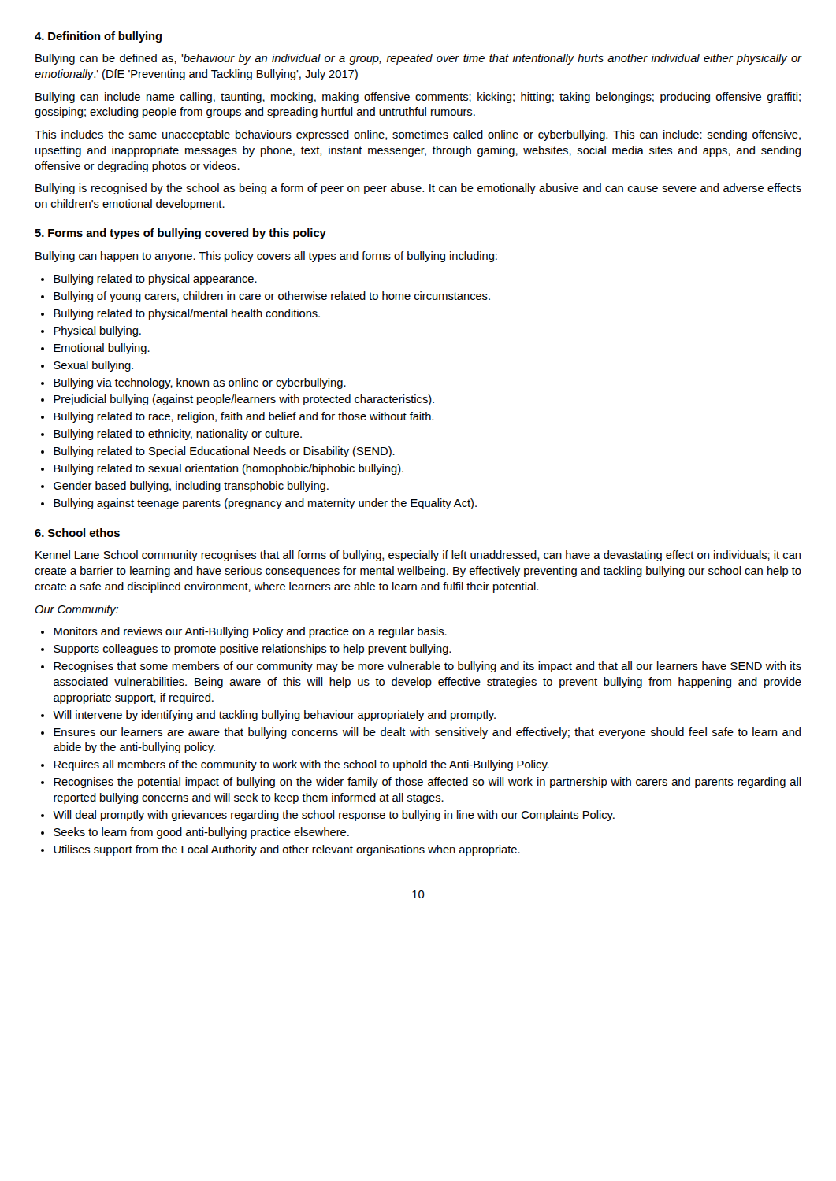4. Definition of bullying
Bullying can be defined as, 'behaviour by an individual or a group, repeated over time that intentionally hurts another individual either physically or emotionally.' (DfE 'Preventing and Tackling Bullying', July 2017)
Bullying can include name calling, taunting, mocking, making offensive comments; kicking; hitting; taking belongings; producing offensive graffiti; gossiping; excluding people from groups and spreading hurtful and untruthful rumours.
This includes the same unacceptable behaviours expressed online, sometimes called online or cyberbullying. This can include: sending offensive, upsetting and inappropriate messages by phone, text, instant messenger, through gaming, websites, social media sites and apps, and sending offensive or degrading photos or videos.
Bullying is recognised by the school as being a form of peer on peer abuse. It can be emotionally abusive and can cause severe and adverse effects on children's emotional development.
5. Forms and types of bullying covered by this policy
Bullying can happen to anyone. This policy covers all types and forms of bullying including:
Bullying related to physical appearance.
Bullying of young carers, children in care or otherwise related to home circumstances.
Bullying related to physical/mental health conditions.
Physical bullying.
Emotional bullying.
Sexual bullying.
Bullying via technology, known as online or cyberbullying.
Prejudicial bullying (against people/learners with protected characteristics).
Bullying related to race, religion, faith and belief and for those without faith.
Bullying related to ethnicity, nationality or culture.
Bullying related to Special Educational Needs or Disability (SEND).
Bullying related to sexual orientation (homophobic/biphobic bullying).
Gender based bullying, including transphobic bullying.
Bullying against teenage parents (pregnancy and maternity under the Equality Act).
6. School ethos
Kennel Lane School community recognises that all forms of bullying, especially if left unaddressed, can have a devastating effect on individuals; it can create a barrier to learning and have serious consequences for mental wellbeing. By effectively preventing and tackling bullying our school can help to create a safe and disciplined environment, where learners are able to learn and fulfil their potential.
Our Community:
Monitors and reviews our Anti-Bullying Policy and practice on a regular basis.
Supports colleagues to promote positive relationships to help prevent bullying.
Recognises that some members of our community may be more vulnerable to bullying and its impact and that all our learners have SEND with its associated vulnerabilities. Being aware of this will help us to develop effective strategies to prevent bullying from happening and provide appropriate support, if required.
Will intervene by identifying and tackling bullying behaviour appropriately and promptly.
Ensures our learners are aware that bullying concerns will be dealt with sensitively and effectively; that everyone should feel safe to learn and abide by the anti-bullying policy.
Requires all members of the community to work with the school to uphold the Anti-Bullying Policy.
Recognises the potential impact of bullying on the wider family of those affected so will work in partnership with carers and parents regarding all reported bullying concerns and will seek to keep them informed at all stages.
Will deal promptly with grievances regarding the school response to bullying in line with our Complaints Policy.
Seeks to learn from good anti-bullying practice elsewhere.
Utilises support from the Local Authority and other relevant organisations when appropriate.
10